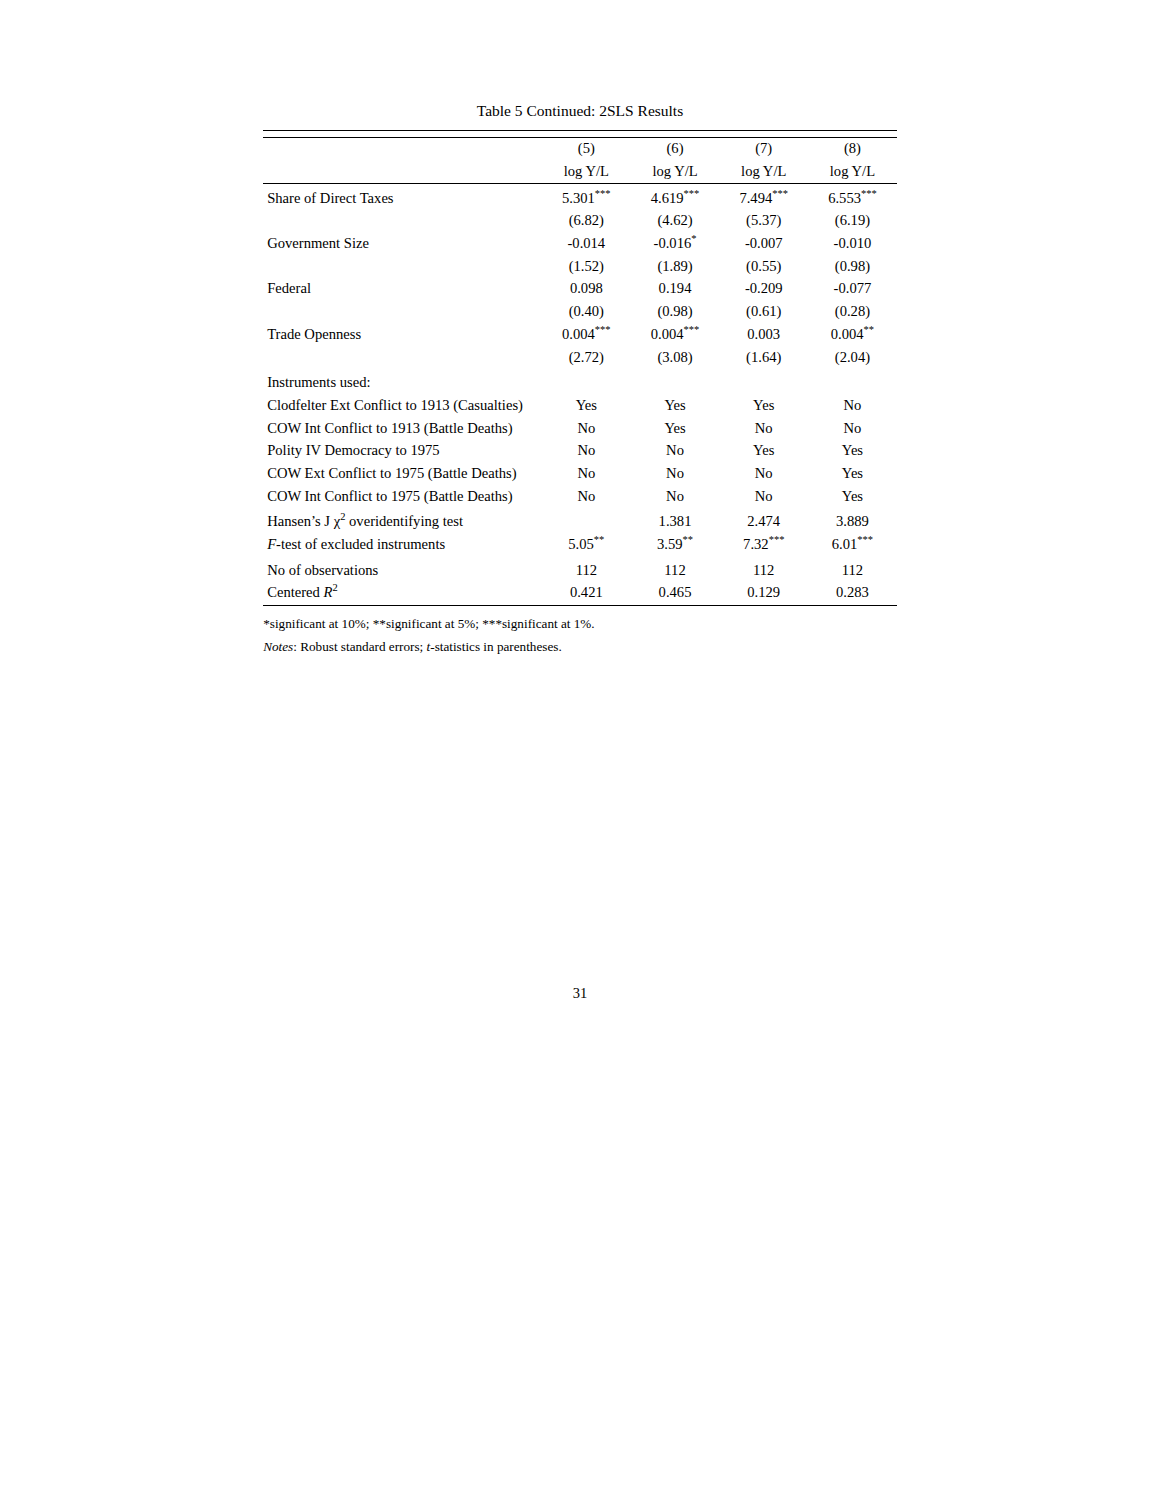Table 5 Continued: 2SLS Results
| | (5) | (6) | (7) | (8) |
| | log Y/L | log Y/L | log Y/L | log Y/L |
| Share of Direct Taxes | 5.301 *** | 4.619 *** | 7.494 *** | 6.553 *** |
| | (6.82) | (4.62) | (5.37) | (6.19) |
| Government Size | -0.014 | -0.016 * | -0.007 | -0.010 |
| | (1.52) | (1.89) | (0.55) | (0.98) |
| Federal | 0.098 | 0.194 | -0.209 | -0.077 |
| | (0.40) | (0.98) | (0.61) | (0.28) |
| Trade Openness | 0.004 *** | 0.004 *** | 0.003 | 0.004 ** |
| | (2.72) | (3.08) | (1.64) | (2.04) |
| Instruments used: | | | | |
| Clodfelter Ext Conflict to 1913 (Casualties) | Yes | Yes | Yes | No |
| COW Int Conflict to 1913 (Battle Deaths) | No | Yes | No | No |
| Polity IV Democracy to 1975 | No | No | Yes | Yes |
| COW Ext Conflict to 1975 (Battle Deaths) | No | No | No | Yes |
| COW Int Conflict to 1975 (Battle Deaths) | No | No | No | Yes |
| Hansen’s J χ 2 overidentifying test | | 1.381 | 2.474 | 3.889 |
| F -test of excluded instruments | 5.05 ** | 3.59 ** | 7.32 *** | 6.01 *** |
| No of observations | 112 | 112 | 112 | 112 |
| Centered R 2 | 0.421 | 0.465 | 0.129 | 0.283 |
*significant at 10%; **significant at 5%; ***significant at 1%.
Notes: Robust standard errors; t-statistics in parentheses.
31